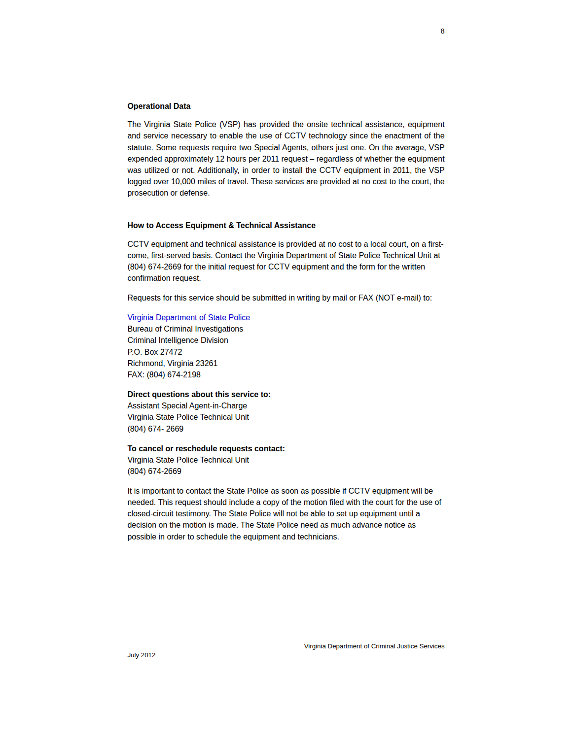8
Operational Data
The Virginia State Police (VSP) has provided the onsite technical assistance, equipment and service necessary to enable the use of CCTV technology since the enactment of the statute. Some requests require two Special Agents, others just one. On the average, VSP expended approximately 12 hours per 2011 request – regardless of whether the equipment was utilized or not. Additionally, in order to install the CCTV equipment in 2011, the VSP logged over 10,000 miles of travel. These services are provided at no cost to the court, the prosecution or defense.
How to Access Equipment & Technical Assistance
CCTV equipment and technical assistance is provided at no cost to a local court, on a first-come, first-served basis. Contact the Virginia Department of State Police Technical Unit at (804) 674-2669 for the initial request for CCTV equipment and the form for the written confirmation request.
Requests for this service should be submitted in writing by mail or FAX (NOT e-mail) to:
Virginia Department of State Police
Bureau of Criminal Investigations
Criminal Intelligence Division
P.O. Box 27472
Richmond, Virginia 23261
FAX: (804) 674-2198
Direct questions about this service to:
Assistant Special Agent-in-Charge
Virginia State Police Technical Unit
(804) 674- 2669
To cancel or reschedule requests contact:
Virginia State Police Technical Unit
(804) 674-2669
It is important to contact the State Police as soon as possible if CCTV equipment will be needed. This request should include a copy of the motion filed with the court for the use of closed-circuit testimony. The State Police will not be able to set up equipment until a decision on the motion is made. The State Police need as much advance notice as possible in order to schedule the equipment and technicians.
Virginia Department of Criminal Justice Services July 2012